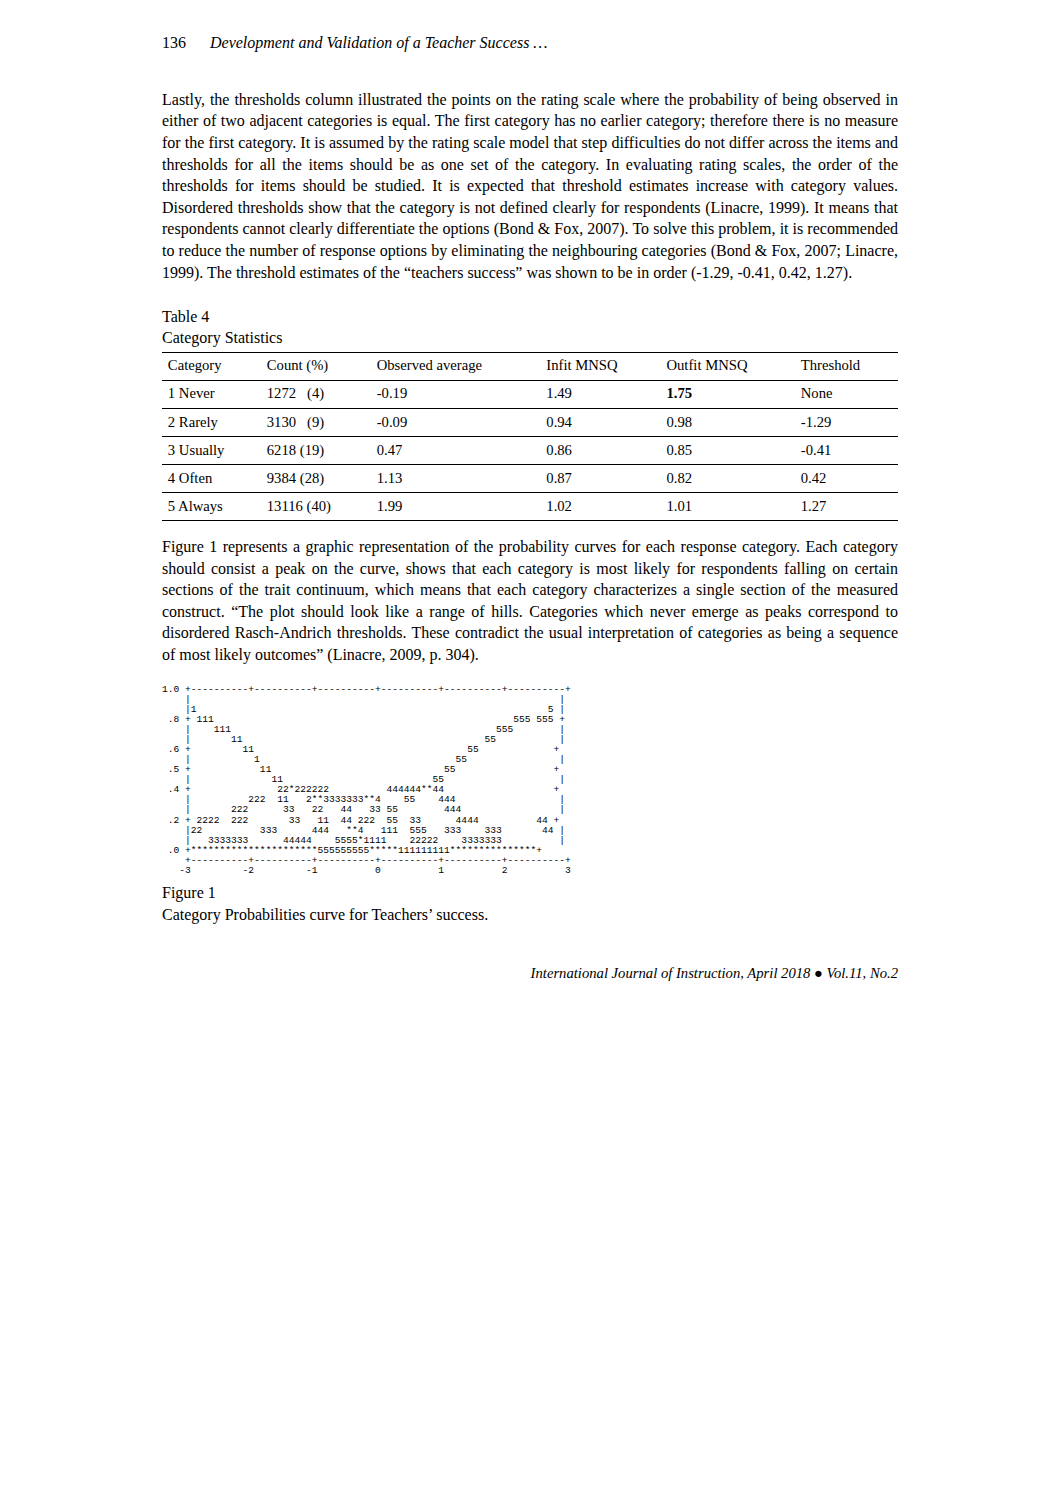136 Development and Validation of a Teacher Success …
Lastly, the thresholds column illustrated the points on the rating scale where the probability of being observed in either of two adjacent categories is equal. The first category has no earlier category; therefore there is no measure for the first category. It is assumed by the rating scale model that step difficulties do not differ across the items and thresholds for all the items should be as one set of the category. In evaluating rating scales, the order of the thresholds for items should be studied. It is expected that threshold estimates increase with category values. Disordered thresholds show that the category is not defined clearly for respondents (Linacre, 1999). It means that respondents cannot clearly differentiate the options (Bond & Fox, 2007). To solve this problem, it is recommended to reduce the number of response options by eliminating the neighbouring categories (Bond & Fox, 2007; Linacre, 1999). The threshold estimates of the “teachers success” was shown to be in order (-1.29, -0.41, 0.42, 1.27).
Table 4 Category Statistics
| Category | Count (%) | Observed average | Infit MNSQ | Outfit MNSQ | Threshold |
| --- | --- | --- | --- | --- | --- |
| 1 Never | 1272 (4) | -0.19 | 1.49 | 1.75 | None |
| 2 Rarely | 3130 (9) | -0.09 | 0.94 | 0.98 | -1.29 |
| 3 Usually | 6218 (19) | 0.47 | 0.86 | 0.85 | -0.41 |
| 4 Often | 9384 (28) | 1.13 | 0.87 | 0.82 | 0.42 |
| 5 Always | 13116 (40) | 1.99 | 1.02 | 1.01 | 1.27 |
Figure 1 represents a graphic representation of the probability curves for each response category. Each category should consist a peak on the curve, shows that each category is most likely for respondents falling on certain sections of the trait continuum, which means that each category characterizes a single section of the measured construct. “The plot should look like a range of hills. Categories which never emerge as peaks correspond to disordered Rasch-Andrich thresholds. These contradict the usual interpretation of categories as being a sequence of most likely outcomes” (Linacre, 2009, p. 304).
1.0 +----------+----------+----------+----------+----------+----------+
    |                                                                |
    |1                                                             5 |
 .8 + 111                                                    555 555 +
    |    111                                              555        |
    |       11                                          55           |
 .6 +         11                                     55             +
    |           1                                  55                |
 .5 +            11                              55                 +
    |              11                          55                    |
 .4 +               22*222222          444444**44                   +
    |          222  11   2**3333333**4    55    444                  |
    |       222      33   22   44   33 55        444                 |
 .2 + 2222  222       33   11  44 222  55  33      4444          44 +
    |22          333      444   **4   111  555   333    333       44 |
    |   3333333      44444    5555*1111    22222    3333333          |
 .0 +**********************555555555*****111111111***************+
    +----------+----------+----------+----------+----------+----------+
   -3         -2         -1          0          1          2          3
Figure 1 Category Probabilities curve for Teachers’ success.
International Journal of Instruction, April 2018 ● Vol.11, No.2